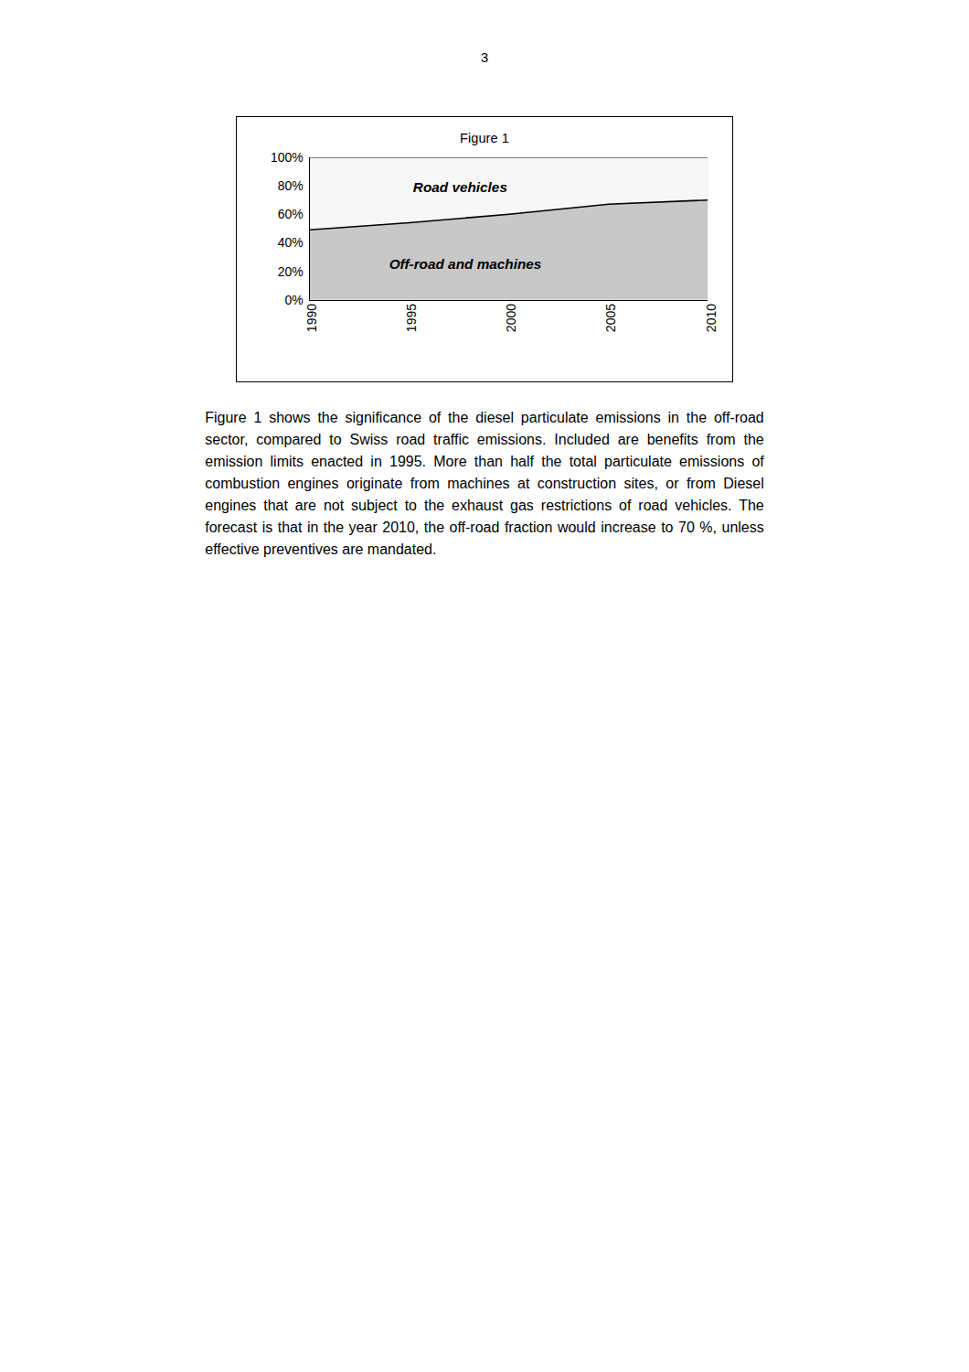3
Figure 1
100% 80% 60% 40% 20% 0%
Road vehicles Off-road and machines
1990 1995 2000 2005 2010
Figure 1 shows the significance of the diesel particulate emissions in the off-road sector, compared to Swiss road traffic emissions. Included are benefits from the emission limits enacted in 1995. More than half the total particulate emissions of combustion engines originate from machines at construction sites, or from Diesel engines that are not subject to the exhaust gas restrictions of road vehicles. The forecast is that in the year 2010, the off-road fraction would increase to 70 %, unless effective preventives are mandated.